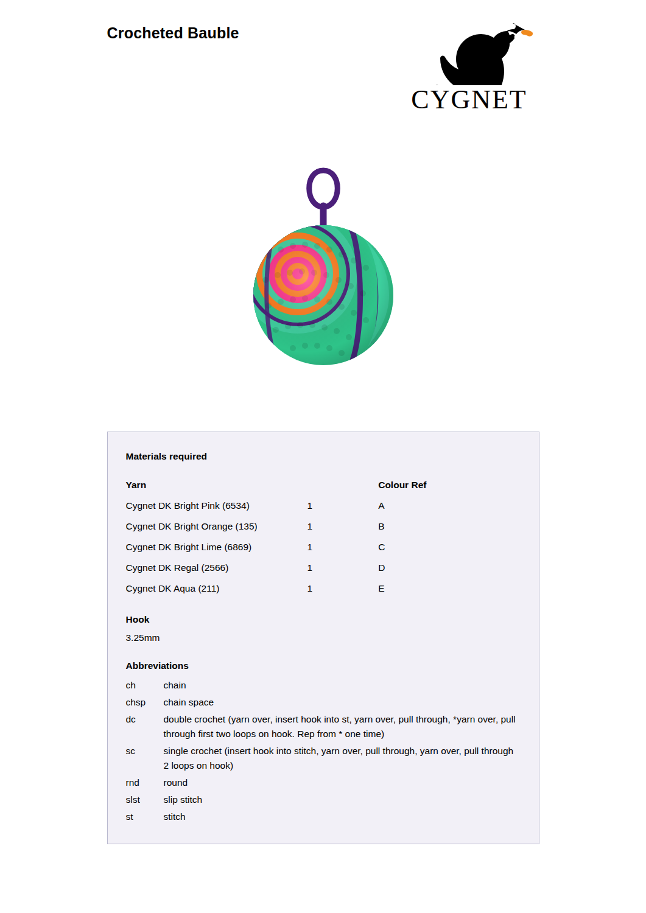Crocheted Bauble
Black swan
CYGNET
Crocheted bauble A round crocheted bauble worked in bright pink, orange, lime, aqua and purple yarn, with a purple chain loop for hanging.
Materials required
| Yarn | | Colour Ref |
| --- | --- | --- |
| Cygnet DK Bright Pink (6534) | 1 | A |
| Cygnet DK Bright Orange (135) | 1 | B |
| Cygnet DK Bright Lime (6869) | 1 | C |
| Cygnet DK Regal (2566) | 1 | D |
| Cygnet DK Aqua (211) | 1 | E |
Hook
3.25mm
Abbreviations
| ch | chain |
| chsp | chain space |
| dc | double crochet (yarn over, insert hook into st, yarn over, pull through, *yarn over, pull through first two loops on hook. Rep from * one time) |
| sc | single crochet (insert hook into stitch, yarn over, pull through, yarn over, pull through 2 loops on hook) |
| rnd | round |
| slst | slip stitch |
| st | stitch |